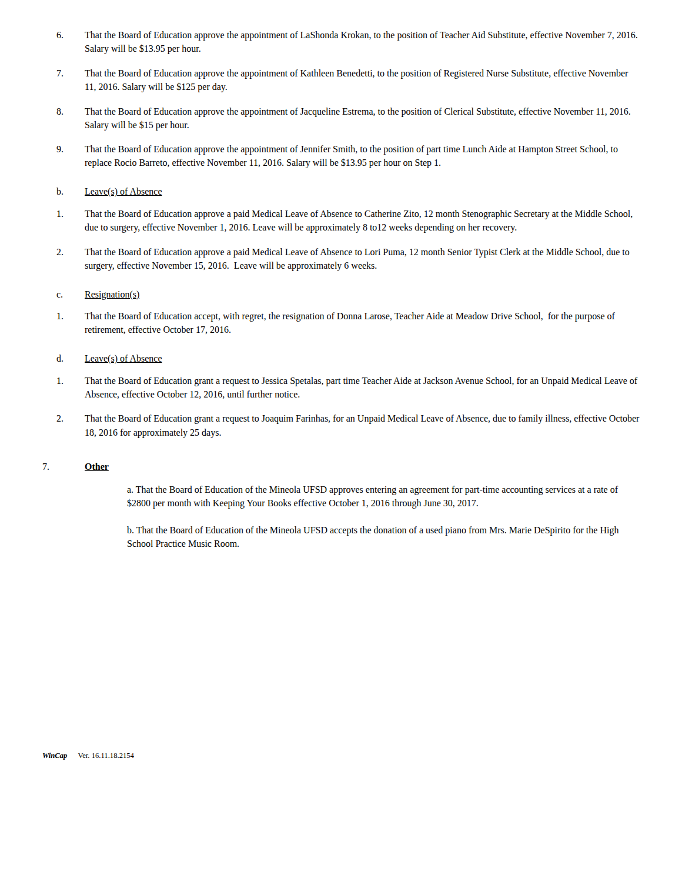6.
That the Board of Education approve the appointment of LaShonda Krokan, to the position of Teacher Aid Substitute, effective November 7, 2016. Salary will be $13.95 per hour.
7.
That the Board of Education approve the appointment of Kathleen Benedetti, to the position of Registered Nurse Substitute, effective November 11, 2016. Salary will be $125 per day.
8.
That the Board of Education approve the appointment of Jacqueline Estrema, to the position of Clerical Substitute, effective November 11, 2016. Salary will be $15 per hour.
9.
That the Board of Education approve the appointment of Jennifer Smith, to the position of part time Lunch Aide at Hampton Street School, to replace Rocio Barreto, effective November 11, 2016. Salary will be $13.95 per hour on Step 1.
b.
Leave(s) of Absence
1.
That the Board of Education approve a paid Medical Leave of Absence to Catherine Zito, 12 month Stenographic Secretary at the Middle School, due to surgery, effective November 1, 2016. Leave will be approximately 8 to12 weeks depending on her recovery.
2.
That the Board of Education approve a paid Medical Leave of Absence to Lori Puma, 12 month Senior Typist Clerk at the Middle School, due to surgery, effective November 15, 2016. Leave will be approximately 6 weeks.
c.
Resignation(s)
1.
That the Board of Education accept, with regret, the resignation of Donna Larose, Teacher Aide at Meadow Drive School, for the purpose of retirement, effective October 17, 2016.
d.
Leave(s) of Absence
1.
That the Board of Education grant a request to Jessica Spetalas, part time Teacher Aide at Jackson Avenue School, for an Unpaid Medical Leave of Absence, effective October 12, 2016, until further notice.
2.
That the Board of Education grant a request to Joaquim Farinhas, for an Unpaid Medical Leave of Absence, due to family illness, effective October 18, 2016 for approximately 25 days.
7.
Other
a. That the Board of Education of the Mineola UFSD approves entering an agreement for part-time accounting services at a rate of $2800 per month with Keeping Your Books effective October 1, 2016 through June 30, 2017.
b. That the Board of Education of the Mineola UFSD accepts the donation of a used piano from Mrs. Marie DeSpirito for the High School Practice Music Room.
WinCap Ver. 16.11.18.2154